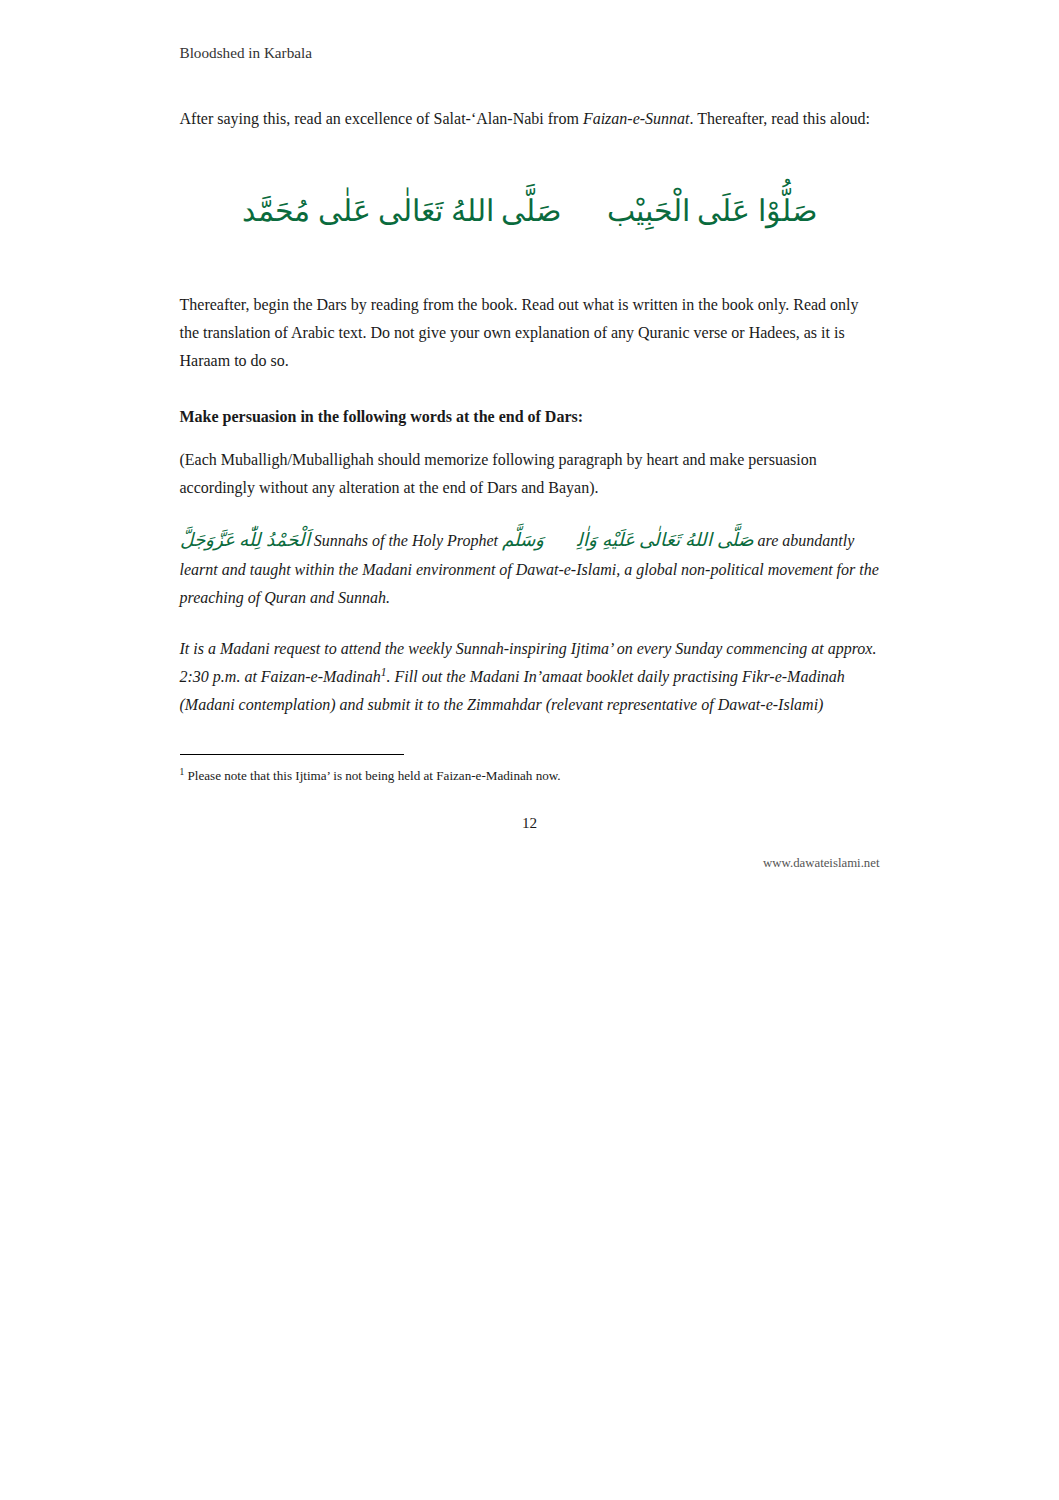Bloodshed in Karbala
After saying this, read an excellence of Salat-‘Alan-Nabi from Faizan-e-Sunnat. Thereafter, read this aloud:
صَلُّوْا عَلَى الْحَبِيْب صَلَّى اللهُ تَعَالٰى عَلٰى مُحَمَّد
Thereafter, begin the Dars by reading from the book. Read out what is written in the book only. Read only the translation of Arabic text. Do not give your own explanation of any Quranic verse or Hadees, as it is Haraam to do so.
Make persuasion in the following words at the end of Dars:
(Each Muballigh/Muballighah should memorize following paragraph by heart and make persuasion accordingly without any alteration at the end of Dars and Bayan).
اَلْحَمْدُ لِلّٰه عَزَّوَجَلَّ Sunnahs of the Holy Prophet صَلَّى اللهُ تَعَالٰى عَلَيْهِ وَاٰلِهٖ وَسَلَّم are abundantly learnt and taught within the Madani environment of Dawat-e-Islami, a global non-political movement for the preaching of Quran and Sunnah.
It is a Madani request to attend the weekly Sunnah-inspiring Ijtima’ on every Sunday commencing at approx. 2:30 p.m. at Faizan-e-Madinah1. Fill out the Madani In’amaat booklet daily practising Fikr-e-Madinah (Madani contemplation) and submit it to the Zimmahdar (relevant representative of Dawat-e-Islami)
1 Please note that this Ijtima’ is not being held at Faizan-e-Madinah now.
12
www.dawateislami.net